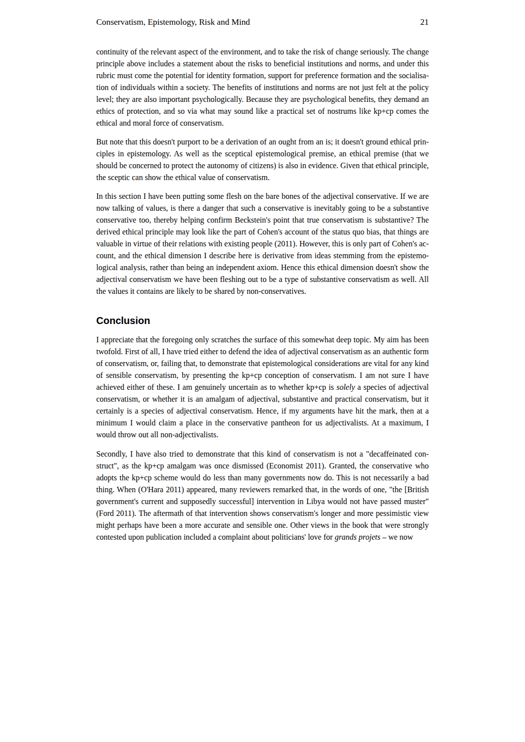Conservatism, Epistemology, Risk and Mind 21
continuity of the relevant aspect of the environment, and to take the risk of change seriously. The change principle above includes a statement about the risks to beneficial institutions and norms, and under this rubric must come the potential for identity formation, support for preference formation and the socialisation of individuals within a society. The benefits of institutions and norms are not just felt at the policy level; they are also important psychologically. Because they are psychological benefits, they demand an ethics of protection, and so via what may sound like a practical set of nostrums like kp+cp comes the ethical and moral force of conservatism.
But note that this doesn't purport to be a derivation of an ought from an is; it doesn't ground ethical principles in epistemology. As well as the sceptical epistemological premise, an ethical premise (that we should be concerned to protect the autonomy of citizens) is also in evidence. Given that ethical principle, the sceptic can show the ethical value of conservatism.
In this section I have been putting some flesh on the bare bones of the adjectival conservative. If we are now talking of values, is there a danger that such a conservative is inevitably going to be a substantive conservative too, thereby helping confirm Beckstein's point that true conservatism is substantive? The derived ethical principle may look like the part of Cohen's account of the status quo bias, that things are valuable in virtue of their relations with existing people (2011). However, this is only part of Cohen's account, and the ethical dimension I describe here is derivative from ideas stemming from the epistemological analysis, rather than being an independent axiom. Hence this ethical dimension doesn't show the adjectival conservatism we have been fleshing out to be a type of substantive conservatism as well. All the values it contains are likely to be shared by non-conservatives.
Conclusion
I appreciate that the foregoing only scratches the surface of this somewhat deep topic. My aim has been twofold. First of all, I have tried either to defend the idea of adjectival conservatism as an authentic form of conservatism, or, failing that, to demonstrate that epistemological considerations are vital for any kind of sensible conservatism, by presenting the kp+cp conception of conservatism. I am not sure I have achieved either of these. I am genuinely uncertain as to whether kp+cp is solely a species of adjectival conservatism, or whether it is an amalgam of adjectival, substantive and practical conservatism, but it certainly is a species of adjectival conservatism. Hence, if my arguments have hit the mark, then at a minimum I would claim a place in the conservative pantheon for us adjectivalists. At a maximum, I would throw out all non-adjectivalists.
Secondly, I have also tried to demonstrate that this kind of conservatism is not a "decaffeinated construct", as the kp+cp amalgam was once dismissed (Economist 2011). Granted, the conservative who adopts the kp+cp scheme would do less than many governments now do. This is not necessarily a bad thing. When (O'Hara 2011) appeared, many reviewers remarked that, in the words of one, "the [British government's current and supposedly successful] intervention in Libya would not have passed muster" (Ford 2011). The aftermath of that intervention shows conservatism's longer and more pessimistic view might perhaps have been a more accurate and sensible one. Other views in the book that were strongly contested upon publication included a complaint about politicians' love for grands projets – we now